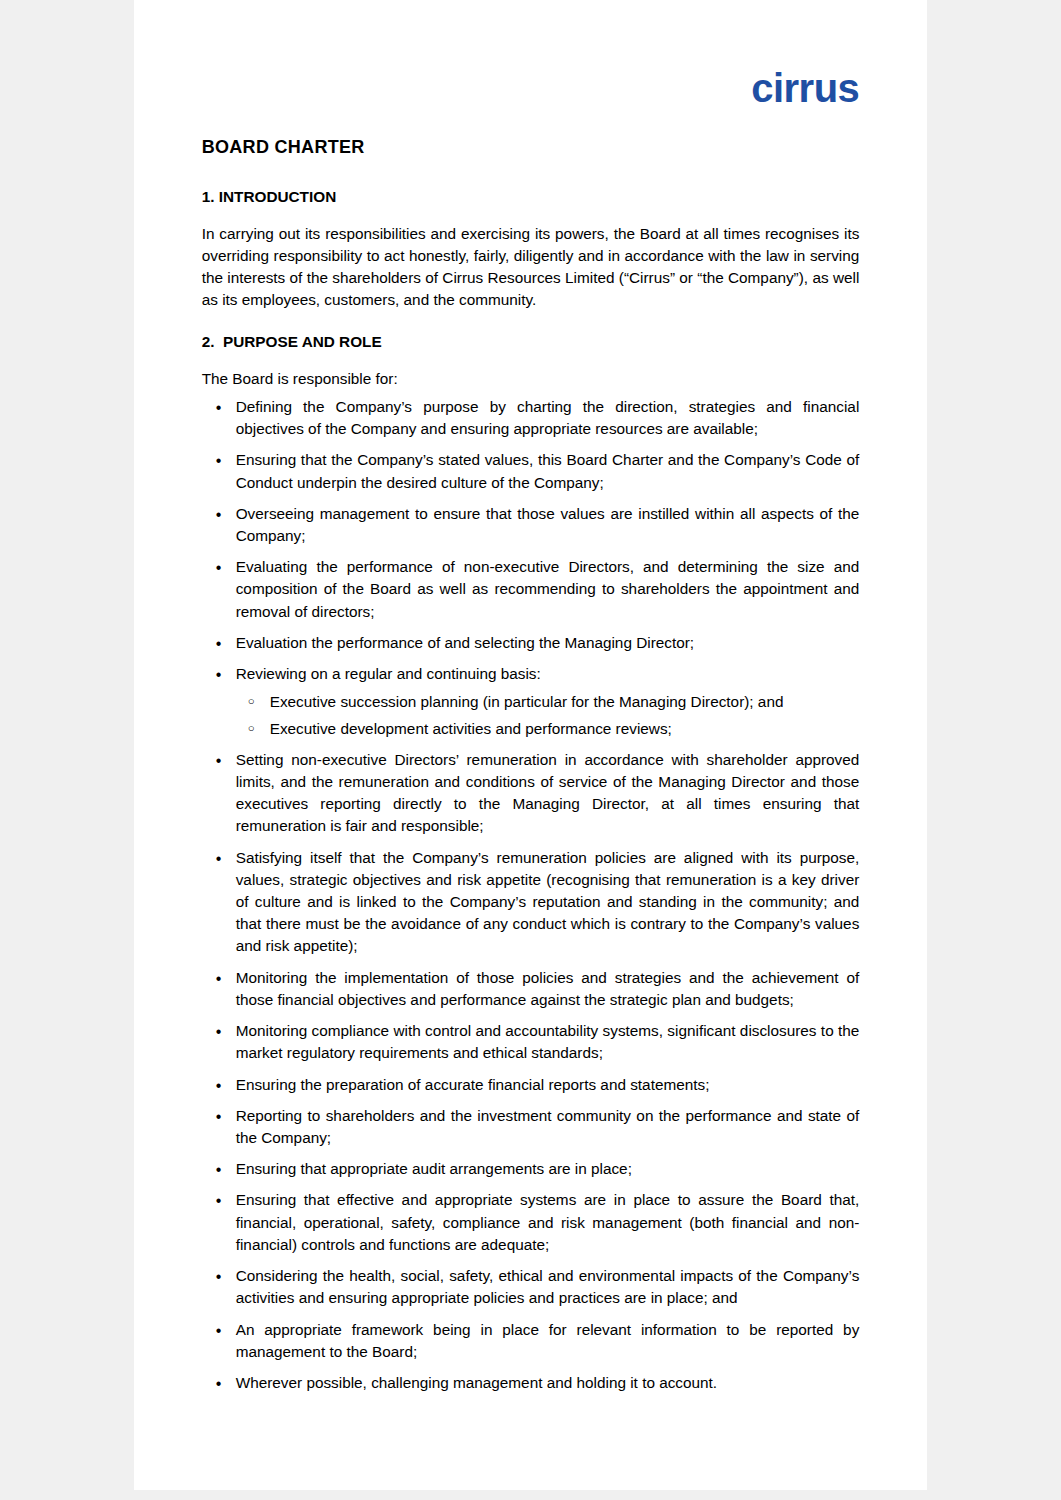cirrus
BOARD CHARTER
1. INTRODUCTION
In carrying out its responsibilities and exercising its powers, the Board at all times recognises its overriding responsibility to act honestly, fairly, diligently and in accordance with the law in serving the interests of the shareholders of Cirrus Resources Limited (“Cirrus” or “the Company”), as well as its employees, customers, and the community.
2. PURPOSE AND ROLE
The Board is responsible for:
Defining the Company’s purpose by charting the direction, strategies and financial objectives of the Company and ensuring appropriate resources are available;
Ensuring that the Company’s stated values, this Board Charter and the Company’s Code of Conduct underpin the desired culture of the Company;
Overseeing management to ensure that those values are instilled within all aspects of the Company;
Evaluating the performance of non-executive Directors, and determining the size and composition of the Board as well as recommending to shareholders the appointment and removal of directors;
Evaluation the performance of and selecting the Managing Director;
Reviewing on a regular and continuing basis:
Executive succession planning (in particular for the Managing Director); and
Executive development activities and performance reviews;
Setting non-executive Directors’ remuneration in accordance with shareholder approved limits, and the remuneration and conditions of service of the Managing Director and those executives reporting directly to the Managing Director, at all times ensuring that remuneration is fair and responsible;
Satisfying itself that the Company’s remuneration policies are aligned with its purpose, values, strategic objectives and risk appetite (recognising that remuneration is a key driver of culture and is linked to the Company’s reputation and standing in the community; and that there must be the avoidance of any conduct which is contrary to the Company’s values and risk appetite);
Monitoring the implementation of those policies and strategies and the achievement of those financial objectives and performance against the strategic plan and budgets;
Monitoring compliance with control and accountability systems, significant disclosures to the market regulatory requirements and ethical standards;
Ensuring the preparation of accurate financial reports and statements;
Reporting to shareholders and the investment community on the performance and state of the Company;
Ensuring that appropriate audit arrangements are in place;
Ensuring that effective and appropriate systems are in place to assure the Board that, financial, operational, safety, compliance and risk management (both financial and non-financial) controls and functions are adequate;
Considering the health, social, safety, ethical and environmental impacts of the Company’s activities and ensuring appropriate policies and practices are in place; and
An appropriate framework being in place for relevant information to be reported by management to the Board;
Wherever possible, challenging management and holding it to account.